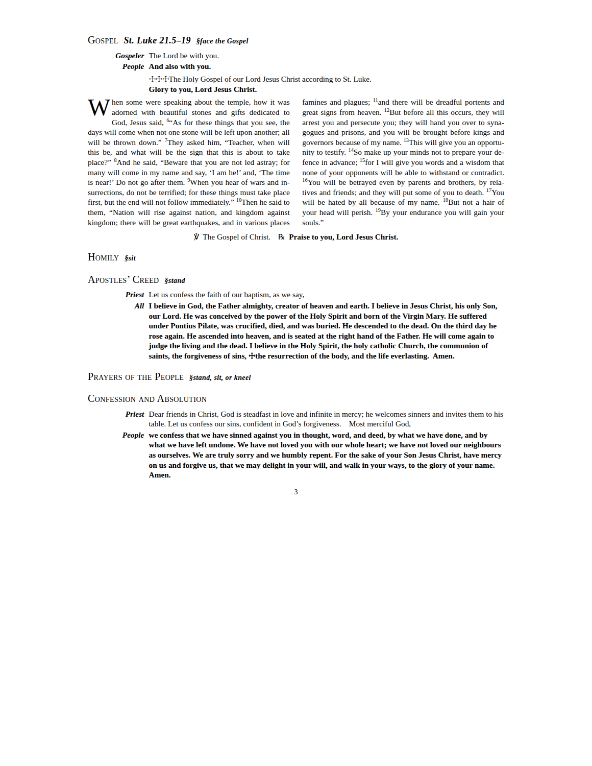Gospel St. Luke 21.5–19 §face the Gospel
Gospeler
The Lord be with you.
People
And also with you.
☩☩☩The Holy Gospel of our Lord Jesus Christ according to St. Luke.
Glory to you, Lord Jesus Christ.
When some were speaking about the temple, how it was adorned with beautiful stones and gifts dedicated to God, Jesus said, 6“As for these things that you see, the days will come when not one stone will be left upon another; all will be thrown down.” 7They asked him, “Teacher, when will this be, and what will be the sign that this is about to take place?” 8And he said, “Beware that you are not led astray; for many will come in my name and say, ‘I am he!’ and, ‘The time is near!’ Do not go after them. 9When you hear of wars and insurrections, do not be terrified; for these things must take place first, but the end will not follow immediately.” 10Then he said to them, “Nation will rise against nation, and kingdom against kingdom; there will be great earthquakes, and in various places famines and plagues; 11and there will be dreadful portents and great signs from heaven. 12But before all this occurs, they will arrest you and persecute you; they will hand you over to synagogues and prisons, and you will be brought before kings and governors because of my name. 13This will give you an opportunity to testify. 14So make up your minds not to prepare your defence in advance; 15for I will give you words and a wisdom that none of your opponents will be able to withstand or contradict. 16You will be betrayed even by parents and brothers, by relatives and friends; and they will put some of you to death. 17You will be hated by all because of my name. 18But not a hair of your head will perish. 19By your endurance you will gain your souls.”
℣ The Gospel of Christ. ℞ Praise to you, Lord Jesus Christ.
Homily §sit
Apostles’ Creed §stand
Priest
Let us confess the faith of our baptism, as we say,
All
I believe in God, the Father almighty, creator of heaven and earth. I believe in Jesus Christ, his only Son, our Lord. He was conceived by the power of the Holy Spirit and born of the Virgin Mary. He suffered under Pontius Pilate, was crucified, died, and was buried. He descended to the dead. On the third day he rose again. He ascended into heaven, and is seated at the right hand of the Father. He will come again to judge the living and the dead. I believe in the Holy Spirit, the holy catholic Church, the communion of saints, the forgiveness of sins, ☩the resurrection of the body, and the life everlasting. Amen.
Prayers of the People §stand, sit, or kneel
Confession and Absolution
Priest
Dear friends in Christ, God is steadfast in love and infinite in mercy; he welcomes sinners and invites them to his table. Let us confess our sins, confident in God’s forgiveness. Most merciful God,
People
we confess that we have sinned against you in thought, word, and deed, by what we have done, and by what we have left undone. We have not loved you with our whole heart; we have not loved our neighbours as ourselves. We are truly sorry and we humbly repent. For the sake of your Son Jesus Christ, have mercy on us and forgive us, that we may delight in your will, and walk in your ways, to the glory of your name. Amen.
3